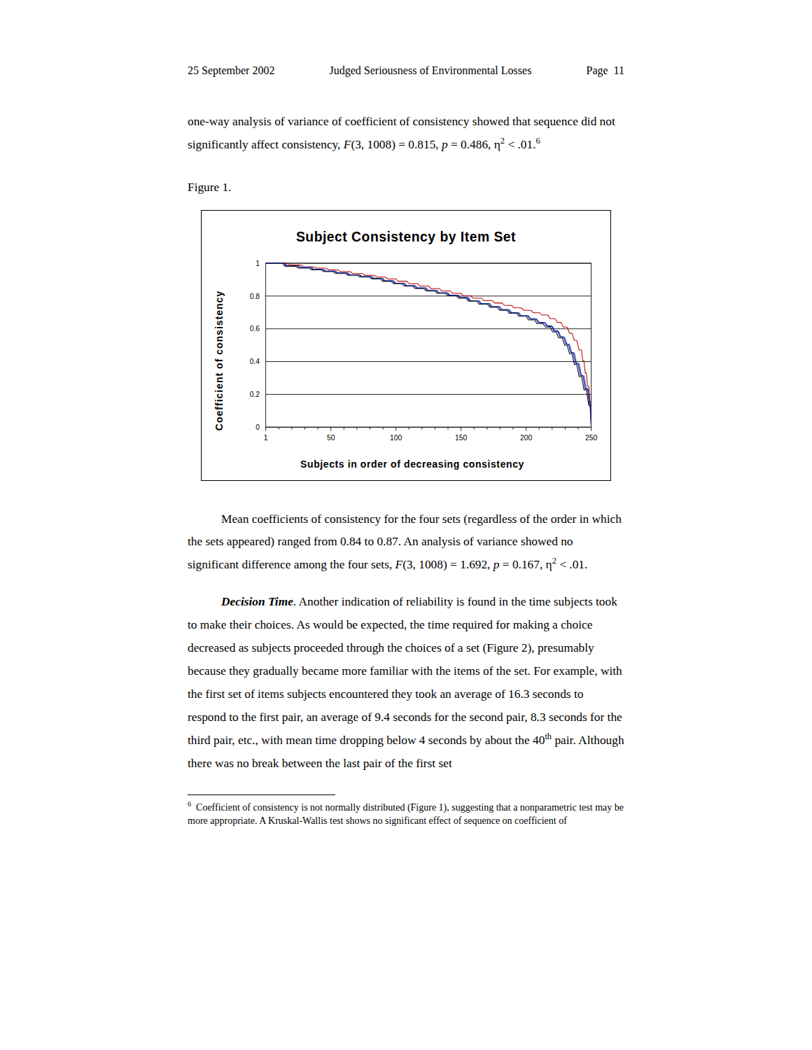25 September 2002 Judged Seriousness of Environmental Losses Page 11
one-way analysis of variance of coefficient of consistency showed that sequence did not significantly affect consistency, F(3, 1008) = 0.815, p = 0.486, η2 < .01.6
Figure 1.
Subject Consistency by Item Set
Coefficient of consistency
1 0.8 0.6 0.4 0.2 0 1 50 100 150 200 250
Subjects in order of decreasing consistency
Mean coefficients of consistency for the four sets (regardless of the order in which the sets appeared) ranged from 0.84 to 0.87. An analysis of variance showed no significant difference among the four sets, F(3, 1008) = 1.692, p = 0.167, η2 < .01.
Decision Time. Another indication of reliability is found in the time subjects took to make their choices. As would be expected, the time required for making a choice decreased as subjects proceeded through the choices of a set (Figure 2), presumably because they gradually became more familiar with the items of the set. For example, with the first set of items subjects encountered they took an average of 16.3 seconds to respond to the first pair, an average of 9.4 seconds for the second pair, 8.3 seconds for the third pair, etc., with mean time dropping below 4 seconds by about the 40th pair. Although there was no break between the last pair of the first set
6 Coefficient of consistency is not normally distributed (Figure 1), suggesting that a nonparametric test may be more appropriate. A Kruskal-Wallis test shows no significant effect of sequence on coefficient of